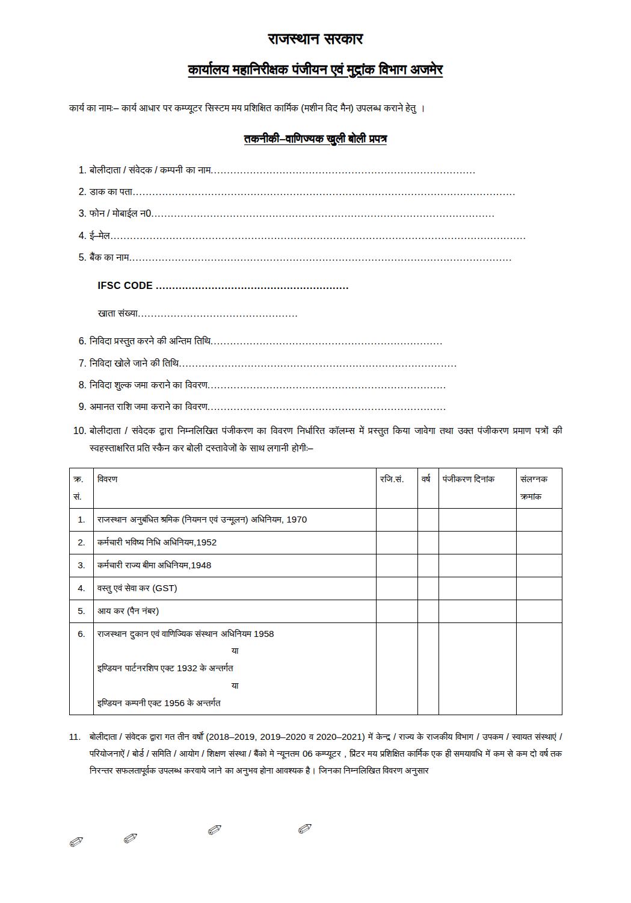राजस्थान सरकार
कार्यालय महानिरीक्षक पंजीयन एवं मुद्रांक विभाग अजमेर
कार्य का नामः– कार्य आधार पर कम्प्यूटर सिस्टम मय प्रशिक्षित कार्मिक (मशीन विद मैन) उपलब्ध कराने हेतु ।
तकनीकी–वाणिज्यक खुली बोली प्रपत्र
बोलीदाता / संवेदक / कम्पनी का नाम.................................................................................
डाक का पता.....................................................................................................................
फोन / मोबाईल न0.........................................................................................................
ई–मेल...............................................................................................................................
बैंक का नाम.....................................................................................................................
IFSC CODE ...........................................................
खाता संख्या.................................................
निविदा प्रस्तुत करने की अन्तिम तिथि.......................................................................
निविदा खोले जाने की तिथि.....................................................................................
निविदा शुल्क जमा कराने का विवरण.........................................................................
अमानत राशि जमा कराने का विवरण.........................................................................
बोलीदाता / संवेदक द्वारा निम्नलिखित पंजीकरण का विवरण निर्धारित कॉलम्स में प्रस्तुत किया जावेगा तथा उक्त पंजीकरण प्रमाण पत्रों की स्वहस्ताक्षरित प्रति स्कैन कर बोली दस्तावेजों के साथ लगानी होगीः–
| क्र. सं. | विवरण | रजि.सं. | वर्ष | पंजीकरण दिनांक | संलग्नक क्रमांक |
| --- | --- | --- | --- | --- | --- |
| 1. | राजस्थान अनुबंधित श्रमिक (नियमन एवं उन्मूलन) अधिनियम, 1970 | | | | |
| 2. | कर्मचारी भविष्य निधि अधिनियम,1952 | | | | |
| 3. | कर्मचारी राज्य बीमा अधिनियम,1948 | | | | |
| 4. | वस्तु एवं सेवा कर (GST) | | | | |
| 5. | आय कर (पैन नंबर) | | | | |
| 6. | राजस्थान दुकान एवं वाणिज्यिक संस्थान अधिनियम 1958 या इण्डियन पार्टनरशिप एक्ट 1932 के अन्तर्गत या इण्डियन कम्पनी एक्ट 1956 के अन्तर्गत | | | | |
11. बोलीदाता / संवेदक द्वारा गत तीन वर्षों (2018–2019, 2019–2020 व 2020–2021) में केन्द्र / राज्य के राजकीय विभाग / उपकम / स्वायत संस्थाएं / परियोजनाऐं / बोर्ड / समिति / आयोग / शिक्षण संस्था / बैंको मे न्यूनतम 06 कम्प्यूटर , प्रिंटर मय प्रशिक्षित कार्मिक एक ही समयावधि में कम से कम दो वर्ष तक निरन्तर सफलतापूर्वक उपलब्ध करवाये जाने का अनुभव होना आवश्यक है। जिनका निम्नलिखित विवरण अनुसार
✐ ✐ ✐ ✐